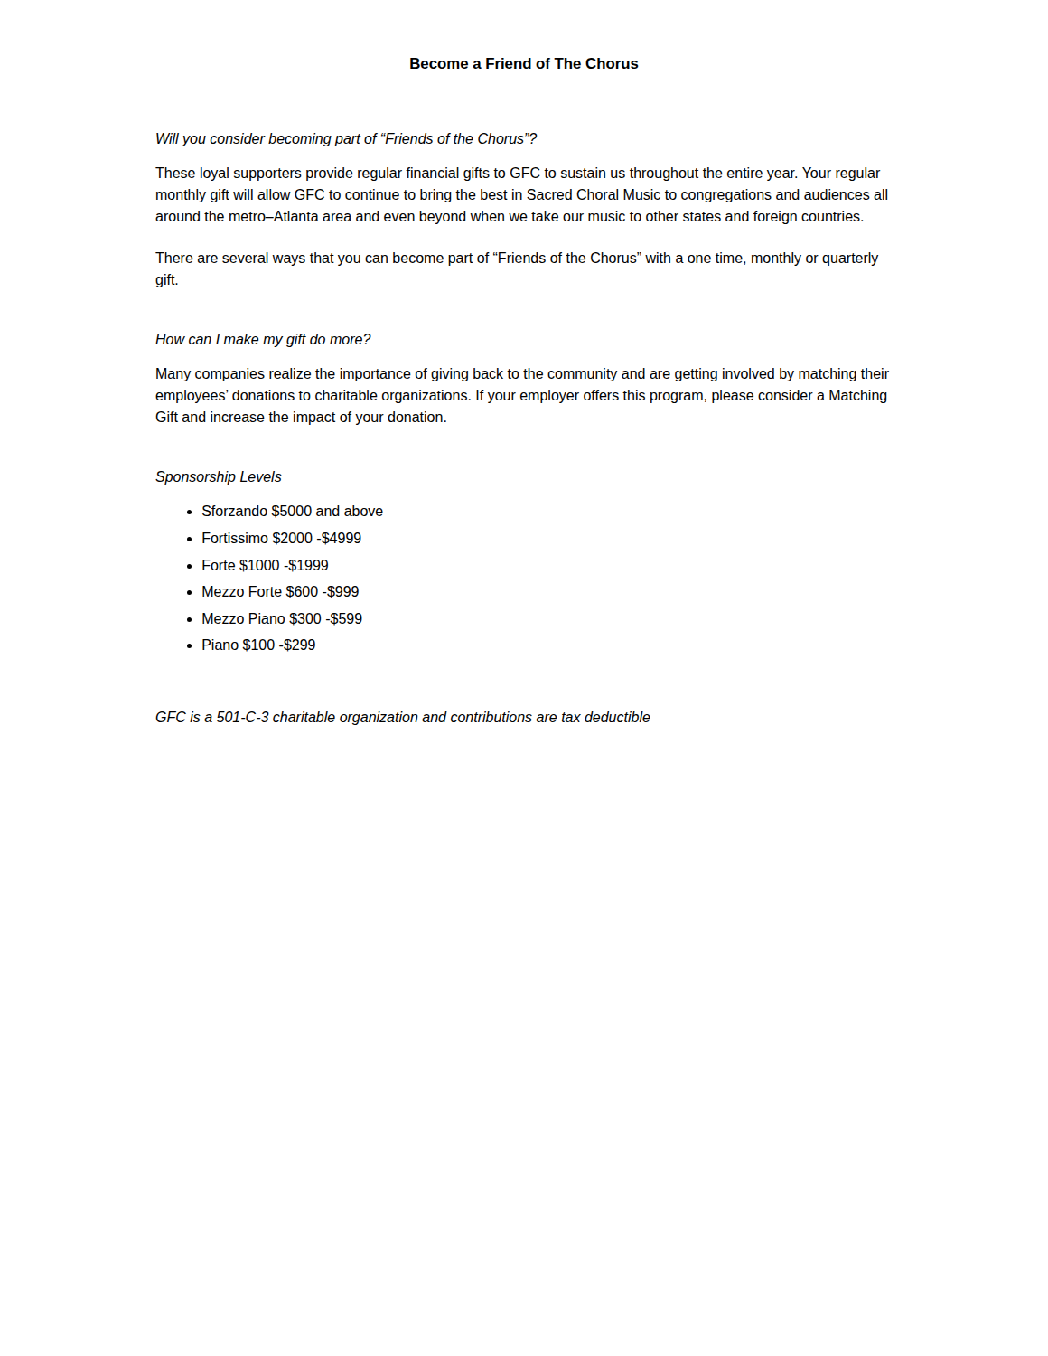Become a Friend of The Chorus
Will you consider becoming part of “Friends of the Chorus”?
These loyal supporters provide regular financial gifts to GFC to sustain us throughout the entire year. Your regular monthly gift will allow GFC to continue to bring the best in Sacred Choral Music to congregations and audiences all around the metro–Atlanta area and even beyond when we take our music to other states and foreign countries.
There are several ways that you can become part of “Friends of the Chorus” with a one time, monthly or quarterly gift.
How can I make my gift do more?
Many companies realize the importance of giving back to the community and are getting involved by matching their employees’ donations to charitable organizations. If your employer offers this program, please consider a Matching Gift and increase the impact of your donation.
Sponsorship Levels
Sforzando $5000 and above
Fortissimo $2000 -$4999
Forte $1000 -$1999
Mezzo Forte $600 -$999
Mezzo Piano $300 -$599
Piano $100 -$299
GFC is a 501-C-3 charitable organization and contributions are tax deductible